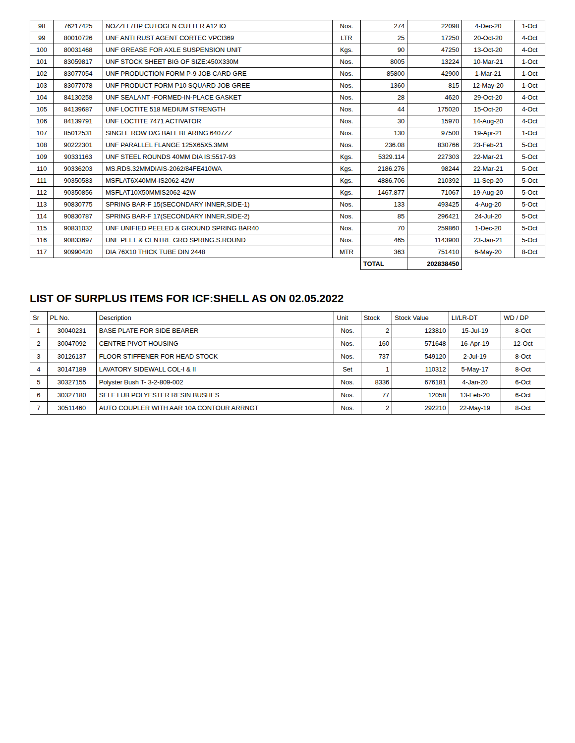| 98 | 76217425 | NOZZLE/TIP CUTOGEN CUTTER A12 IO | Nos. | 274 | 22098 | 4-Dec-20 | 1-Oct |
| 99 | 80010726 | UNF ANTI RUST AGENT CORTEC VPCI369 | LTR | 25 | 17250 | 20-Oct-20 | 4-Oct |
| 100 | 80031468 | UNF GREASE FOR AXLE SUSPENSION UNIT | Kgs. | 90 | 47250 | 13-Oct-20 | 4-Oct |
| 101 | 83059817 | UNF STOCK SHEET BIG OF SIZE:450X330M | Nos. | 8005 | 13224 | 10-Mar-21 | 1-Oct |
| 102 | 83077054 | UNF PRODUCTION FORM P-9 JOB CARD GRE | Nos. | 85800 | 42900 | 1-Mar-21 | 1-Oct |
| 103 | 83077078 | UNF PRODUCT FORM P10 SQUARD JOB GREE | Nos. | 1360 | 815 | 12-May-20 | 1-Oct |
| 104 | 84130258 | UNF SEALANT -FORMED-IN-PLACE GASKET | Nos. | 28 | 4620 | 29-Oct-20 | 4-Oct |
| 105 | 84139687 | UNF LOCTITE 518 MEDIUM STRENGTH | Nos. | 44 | 175020 | 15-Oct-20 | 4-Oct |
| 106 | 84139791 | UNF LOCTITE 7471 ACTIVATOR | Nos. | 30 | 15970 | 14-Aug-20 | 4-Oct |
| 107 | 85012531 | SINGLE ROW D/G BALL BEARING 6407ZZ | Nos. | 130 | 97500 | 19-Apr-21 | 1-Oct |
| 108 | 90222301 | UNF PARALLEL FLANGE 125X65X5.3MM | Nos. | 236.08 | 830766 | 23-Feb-21 | 5-Oct |
| 109 | 90331163 | UNF STEEL ROUNDS 40MM DIA IS:5517-93 | Kgs. | 5329.114 | 227303 | 22-Mar-21 | 5-Oct |
| 110 | 90336203 | MS.RDS.32MMDIAIS-2062/84FE410WA | Kgs. | 2186.276 | 98244 | 22-Mar-21 | 5-Oct |
| 111 | 90350583 | MSFLAT6X40MM-IS2062-42W | Kgs. | 4886.706 | 210392 | 11-Sep-20 | 5-Oct |
| 112 | 90350856 | MSFLAT10X50MMIS2062-42W | Kgs. | 1467.877 | 71067 | 19-Aug-20 | 5-Oct |
| 113 | 90830775 | SPRING BAR-F 15(SECONDARY INNER,SIDE-1) | Nos. | 133 | 493425 | 4-Aug-20 | 5-Oct |
| 114 | 90830787 | SPRING BAR-F 17(SECONDARY INNER,SIDE-2) | Nos. | 85 | 296421 | 24-Jul-20 | 5-Oct |
| 115 | 90831032 | UNF UNIFIED PEELED & GROUND SPRING BAR40 | Nos. | 70 | 259860 | 1-Dec-20 | 5-Oct |
| 116 | 90833697 | UNF PEEL & CENTRE GRO SPRING.S.ROUND | Nos. | 465 | 1143900 | 23-Jan-21 | 5-Oct |
| 117 | 90990420 | DIA 76X10 THICK TUBE DIN 2448 | MTR | 363 | 751410 | 6-May-20 | 8-Oct |
| | | | | TOTAL | 202838450 | | |
LIST OF SURPLUS ITEMS FOR ICF:SHELL AS ON 02.05.2022
| Sr | PL No. | Description | Unit | Stock | Stock Value | LI/LR-DT | WD / DP |
| --- | --- | --- | --- | --- | --- | --- | --- |
| 1 | 30040231 | BASE PLATE FOR SIDE BEARER | Nos. | 2 | 123810 | 15-Jul-19 | 8-Oct |
| 2 | 30047092 | CENTRE PIVOT HOUSING | Nos. | 160 | 571648 | 16-Apr-19 | 12-Oct |
| 3 | 30126137 | FLOOR STIFFENER FOR HEAD STOCK | Nos. | 737 | 549120 | 2-Jul-19 | 8-Oct |
| 4 | 30147189 | LAVATORY SIDEWALL COL-I & II | Set | 1 | 110312 | 5-May-17 | 8-Oct |
| 5 | 30327155 | Polyster Bush T- 3-2-809-002 | Nos. | 8336 | 676181 | 4-Jan-20 | 6-Oct |
| 6 | 30327180 | SELF LUB POLYESTER RESIN BUSHES | Nos. | 77 | 12058 | 13-Feb-20 | 6-Oct |
| 7 | 30511460 | AUTO COUPLER WITH AAR 10A CONTOUR ARRNGT | Nos. | 2 | 292210 | 22-May-19 | 8-Oct |